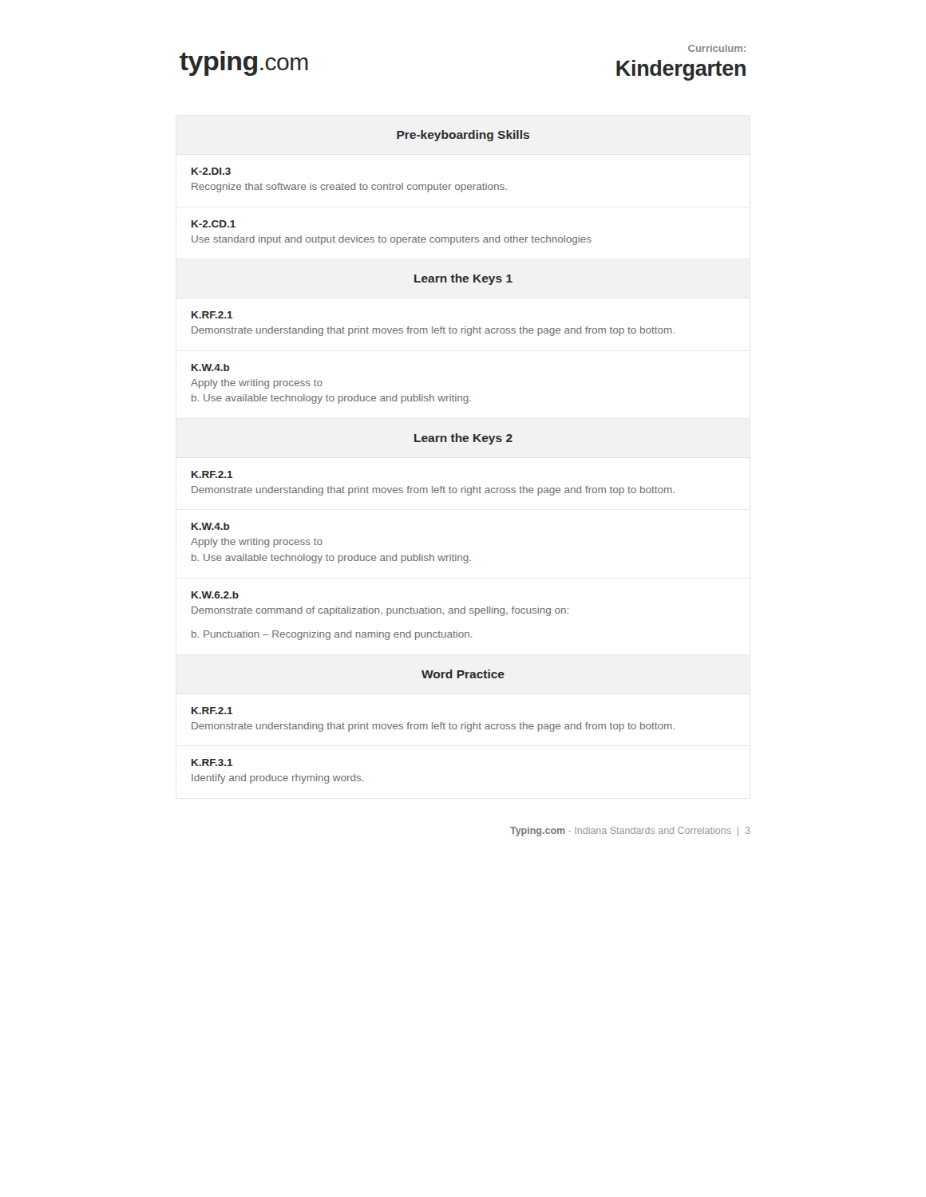typing.com
Curriculum:
Kindergarten
| Pre-keyboarding Skills |
| K-2.DI.3 Recognize that software is created to control computer operations. |
| K-2.CD.1 Use standard input and output devices to operate computers and other technologies |
| Learn the Keys 1 |
| K.RF.2.1 Demonstrate understanding that print moves from left to right across the page and from top to bottom. |
| K.W.4.b Apply the writing process to b. Use available technology to produce and publish writing. |
| Learn the Keys 2 |
| K.RF.2.1 Demonstrate understanding that print moves from left to right across the page and from top to bottom. |
| K.W.4.b Apply the writing process to b. Use available technology to produce and publish writing. |
| K.W.6.2.b Demonstrate command of capitalization, punctuation, and spelling, focusing on: b. Punctuation – Recognizing and naming end punctuation. |
| Word Practice |
| K.RF.2.1 Demonstrate understanding that print moves from left to right across the page and from top to bottom. |
| K.RF.3.1 Identify and produce rhyming words. |
Typing.com - Indiana Standards and Correlations | 3